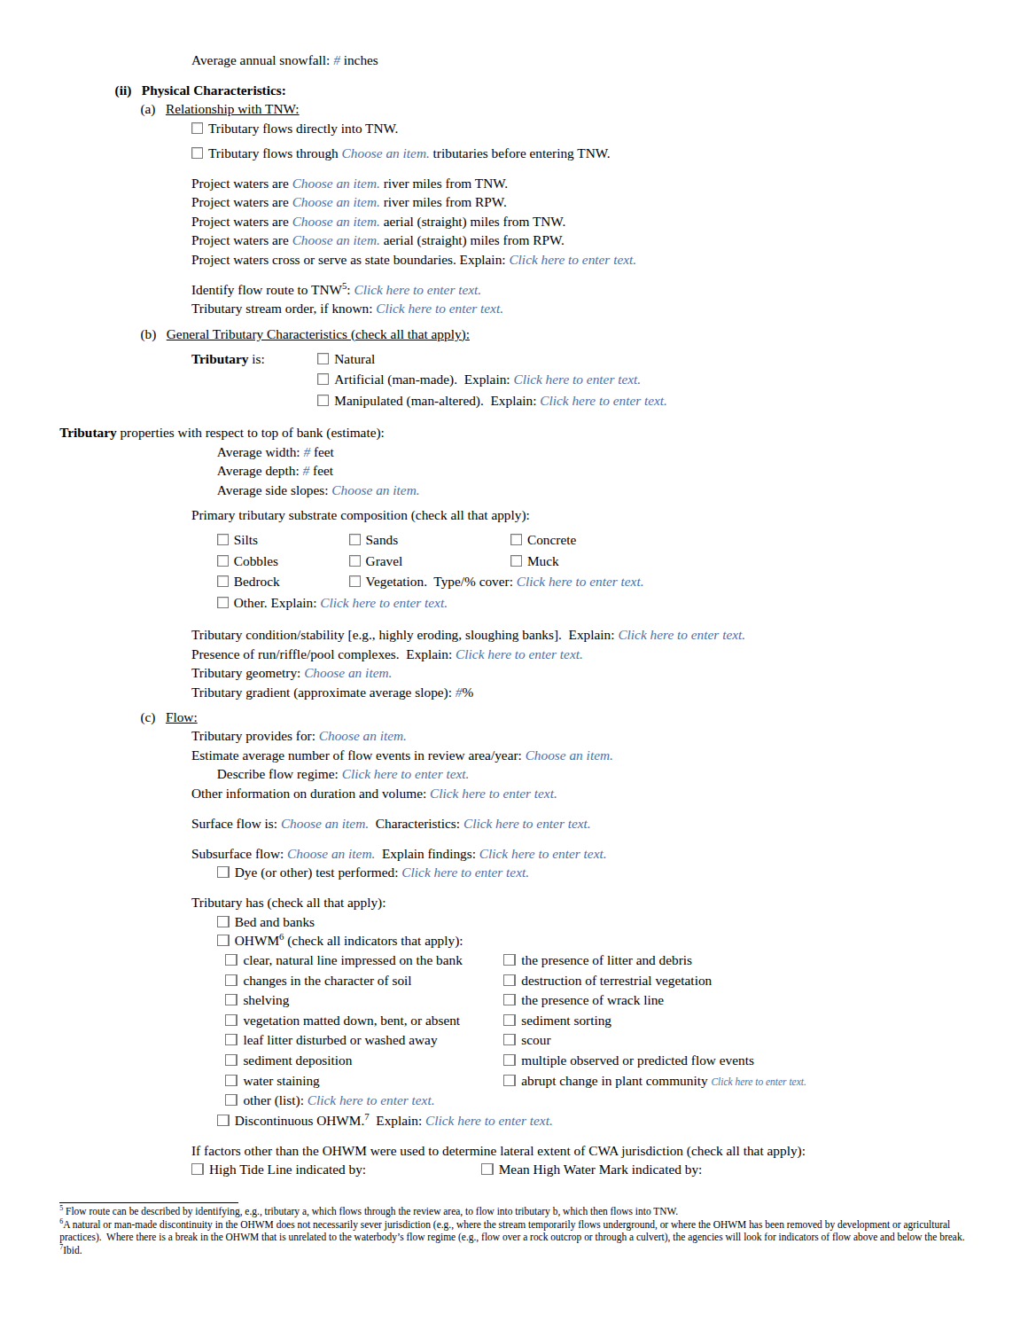Average annual snowfall: # inches
(ii) Physical Characteristics:
(a) Relationship with TNW:
Tributary flows directly into TNW.
Tributary flows through Choose an item. tributaries before entering TNW.
Project waters are Choose an item. river miles from TNW.
Project waters are Choose an item. river miles from RPW.
Project waters are Choose an item. aerial (straight) miles from TNW.
Project waters are Choose an item. aerial (straight) miles from RPW.
Project waters cross or serve as state boundaries. Explain: Click here to enter text.
Identify flow route to TNW5: Click here to enter text.
Tributary stream order, if known: Click here to enter text.
(b) General Tributary Characteristics (check all that apply):
| Tributary is: | Natural |
| | Artificial (man-made). Explain: Click here to enter text. |
| | Manipulated (man-altered). Explain: Click here to enter text. |
Tributary properties with respect to top of bank (estimate):
Average width: # feet
Average depth: # feet
Average side slopes: Choose an item.
Primary tributary substrate composition (check all that apply):
| Silts | Sands | Concrete |
| Cobbles | Gravel | Muck |
| Bedrock | Vegetation. Type/% cover: Click here to enter text. |
| Other. Explain: Click here to enter text. |
Tributary condition/stability [e.g., highly eroding, sloughing banks]. Explain: Click here to enter text.
Presence of run/riffle/pool complexes. Explain: Click here to enter text.
Tributary geometry: Choose an item.
Tributary gradient (approximate average slope): #%
(c) Flow:
Tributary provides for: Choose an item.
Estimate average number of flow events in review area/year: Choose an item.
Describe flow regime: Click here to enter text.
Other information on duration and volume: Click here to enter text.
Surface flow is: Choose an item. Characteristics: Click here to enter text.
Subsurface flow: Choose an item. Explain findings: Click here to enter text.
Dye (or other) test performed: Click here to enter text.
Tributary has (check all that apply):
Bed and banks
OHWM6 (check all indicators that apply):
| clear, natural line impressed on the bank | the presence of litter and debris |
| changes in the character of soil | destruction of terrestrial vegetation |
| shelving | the presence of wrack line |
| vegetation matted down, bent, or absent | sediment sorting |
| leaf litter disturbed or washed away | scour |
| sediment deposition | multiple observed or predicted flow events |
| water staining | abrupt change in plant community Click here to enter text. |
| other (list): Click here to enter text. | |
Discontinuous OHWM.7 Explain: Click here to enter text.
If factors other than the OHWM were used to determine lateral extent of CWA jurisdiction (check all that apply):
High Tide Line indicated by: Mean High Water Mark indicated by:
5 Flow route can be described by identifying, e.g., tributary a, which flows through the review area, to flow into tributary b, which then flows into TNW.
6A natural or man-made discontinuity in the OHWM does not necessarily sever jurisdiction (e.g., where the stream temporarily flows underground, or where the OHWM has been removed by development or agricultural practices). Where there is a break in the OHWM that is unrelated to the waterbody’s flow regime (e.g., flow over a rock outcrop or through a culvert), the agencies will look for indicators of flow above and below the break.
7Ibid.